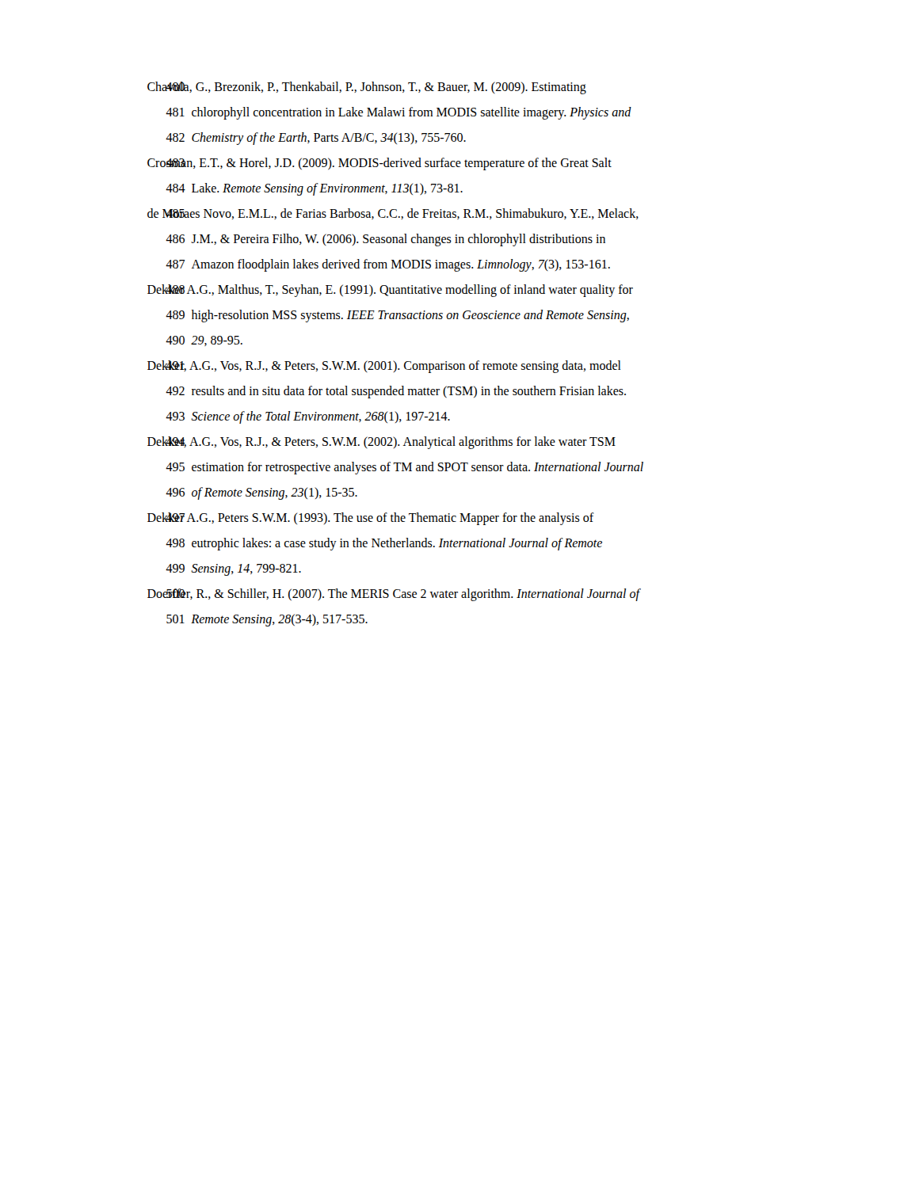480 Chavula, G., Brezonik, P., Thenkabail, P., Johnson, T., & Bauer, M. (2009). Estimating 481 chlorophyll concentration in Lake Malawi from MODIS satellite imagery. Physics and 482 Chemistry of the Earth, Parts A/B/C, 34(13), 755-760.
483 Crosman, E.T., & Horel, J.D. (2009). MODIS-derived surface temperature of the Great Salt 484 Lake. Remote Sensing of Environment, 113(1), 73-81.
485 de Moraes Novo, E.M.L., de Farias Barbosa, C.C., de Freitas, R.M., Shimabukuro, Y.E., Melack, 486 J.M., & Pereira Filho, W. (2006). Seasonal changes in chlorophyll distributions in 487 Amazon floodplain lakes derived from MODIS images. Limnology, 7(3), 153-161.
488 Dekker A.G., Malthus, T., Seyhan, E. (1991). Quantitative modelling of inland water quality for 489 high-resolution MSS systems. IEEE Transactions on Geoscience and Remote Sensing, 49029, 89-95.
491 Dekker, A.G., Vos, R.J., & Peters, S.W.M. (2001). Comparison of remote sensing data, model 492 results and in situ data for total suspended matter (TSM) in the southern Frisian lakes. 493 Science of the Total Environment, 268(1), 197-214.
494 Dekker, A.G., Vos, R.J., & Peters, S.W.M. (2002). Analytical algorithms for lake water TSM 495 estimation for retrospective analyses of TM and SPOT sensor data. International Journal 496 of Remote Sensing, 23(1), 15-35.
497 Dekker A.G., Peters S.W.M. (1993). The use of the Thematic Mapper for the analysis of 498 eutrophic lakes: a case study in the Netherlands. International Journal of Remote 499 Sensing, 14, 799-821.
500 Doerffer, R., & Schiller, H. (2007). The MERIS Case 2 water algorithm. International Journal of 501 Remote Sensing, 28(3-4), 517-535.